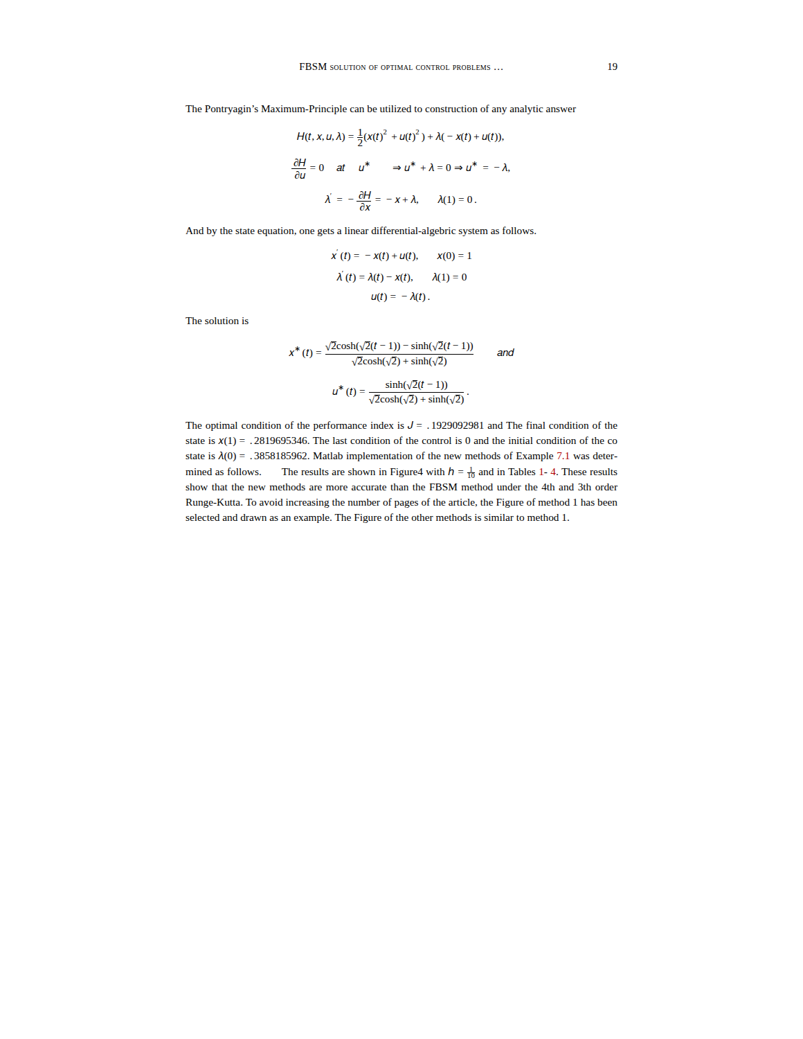FBSM solution of optimal control problems … 19
The Pontryagin’s Maximum-Principle can be utilized to construction of any analytic answer
H(t,x,u,λ) = 12 (x(t)2 + u(t)2) + λ(−x(t)+u(t)),
∂H∂u =0 at u∗ ⇒ u∗+λ=0 ⇒ u∗=−λ,
λ′ = − ∂H∂x = −x+λ, λ(1)=0.
And by the state equation, one gets a linear differential-algebric system as follows.
x′(t) = −x(t)+u(t), x(0)=1
λ′(t) = λ(t)−x(t), λ(1)=0
u(t)=−λ(t).
The solution is
x∗(t) = 2⁡cosh(2(t−1)) − sinh(2(t−1)) 2⁡cosh(2) + sinh(2) and
u∗(t) = sinh(2(t−1)) 2⁡cosh(2) + sinh(2) .
The optimal condition of the performance index is J=.1929092981 and The final condition of the state is x(1)=.2819695346. The last condition of the control is 0 and the initial condition of the co state is λ(0)=.3858185962. Matlab implementation of the new methods of Example 7.1 was determined as follows. The results are shown in Figure4 with h=110 and in Tables 1- 4. These results show that the new methods are more accurate than the FBSM method under the 4th and 3th order Runge-Kutta. To avoid increasing the number of pages of the article, the Figure of method 1 has been selected and drawn as an example. The Figure of the other methods is similar to method 1.